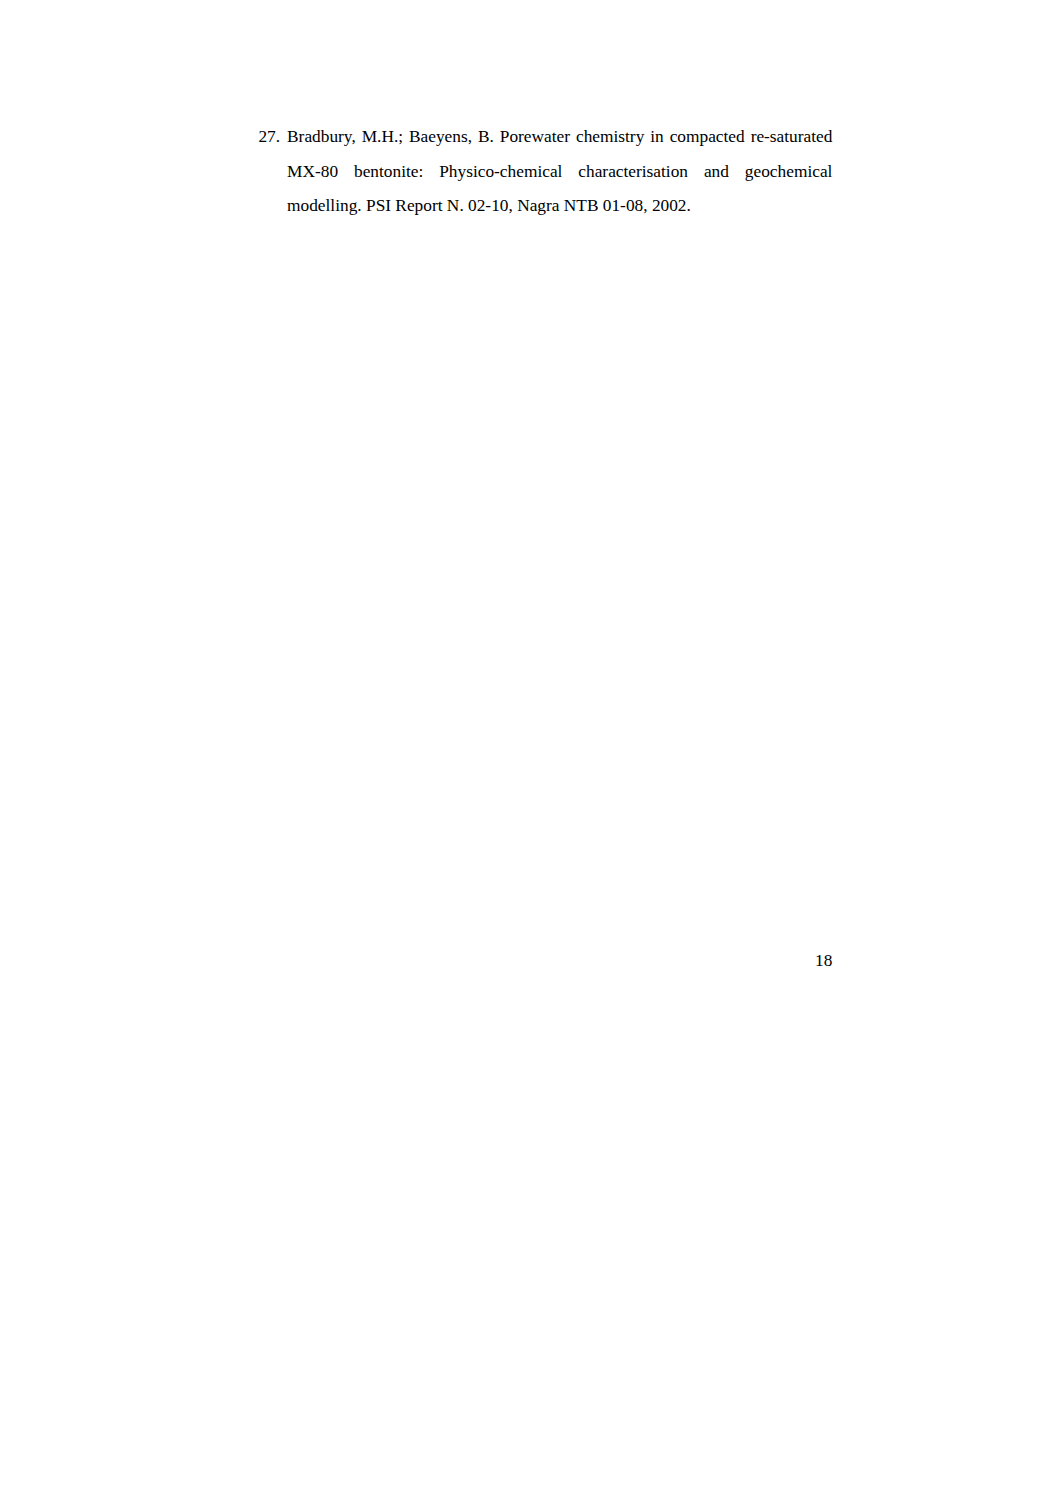27. Bradbury, M.H.; Baeyens, B. Porewater chemistry in compacted re-saturated MX-80 bentonite: Physico-chemical characterisation and geochemical modelling. PSI Report N. 02-10, Nagra NTB 01-08, 2002.
18